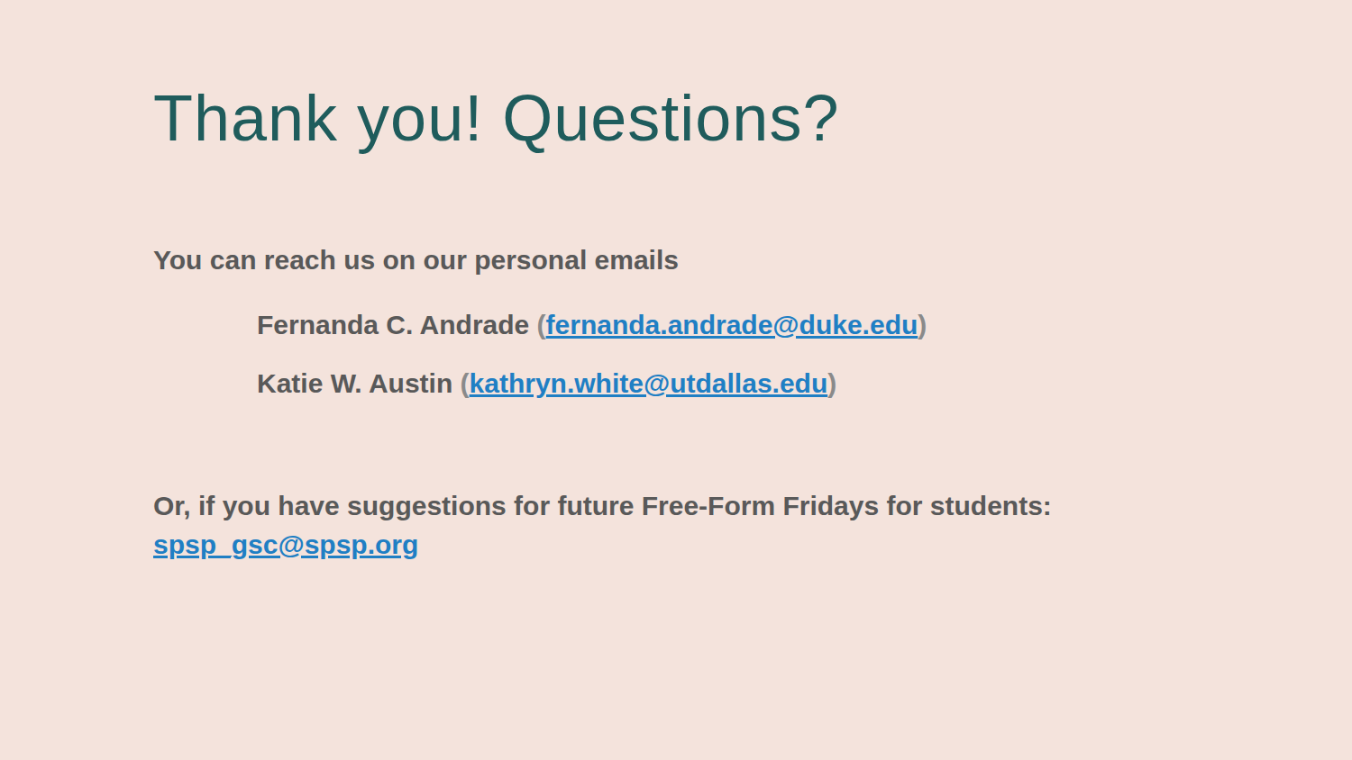Thank you! Questions?
You can reach us on our personal emails
Fernanda C. Andrade (fernanda.andrade@duke.edu)
Katie W. Austin (kathryn.white@utdallas.edu)
Or, if you have suggestions for future Free-Form Fridays for students: spsp_gsc@spsp.org